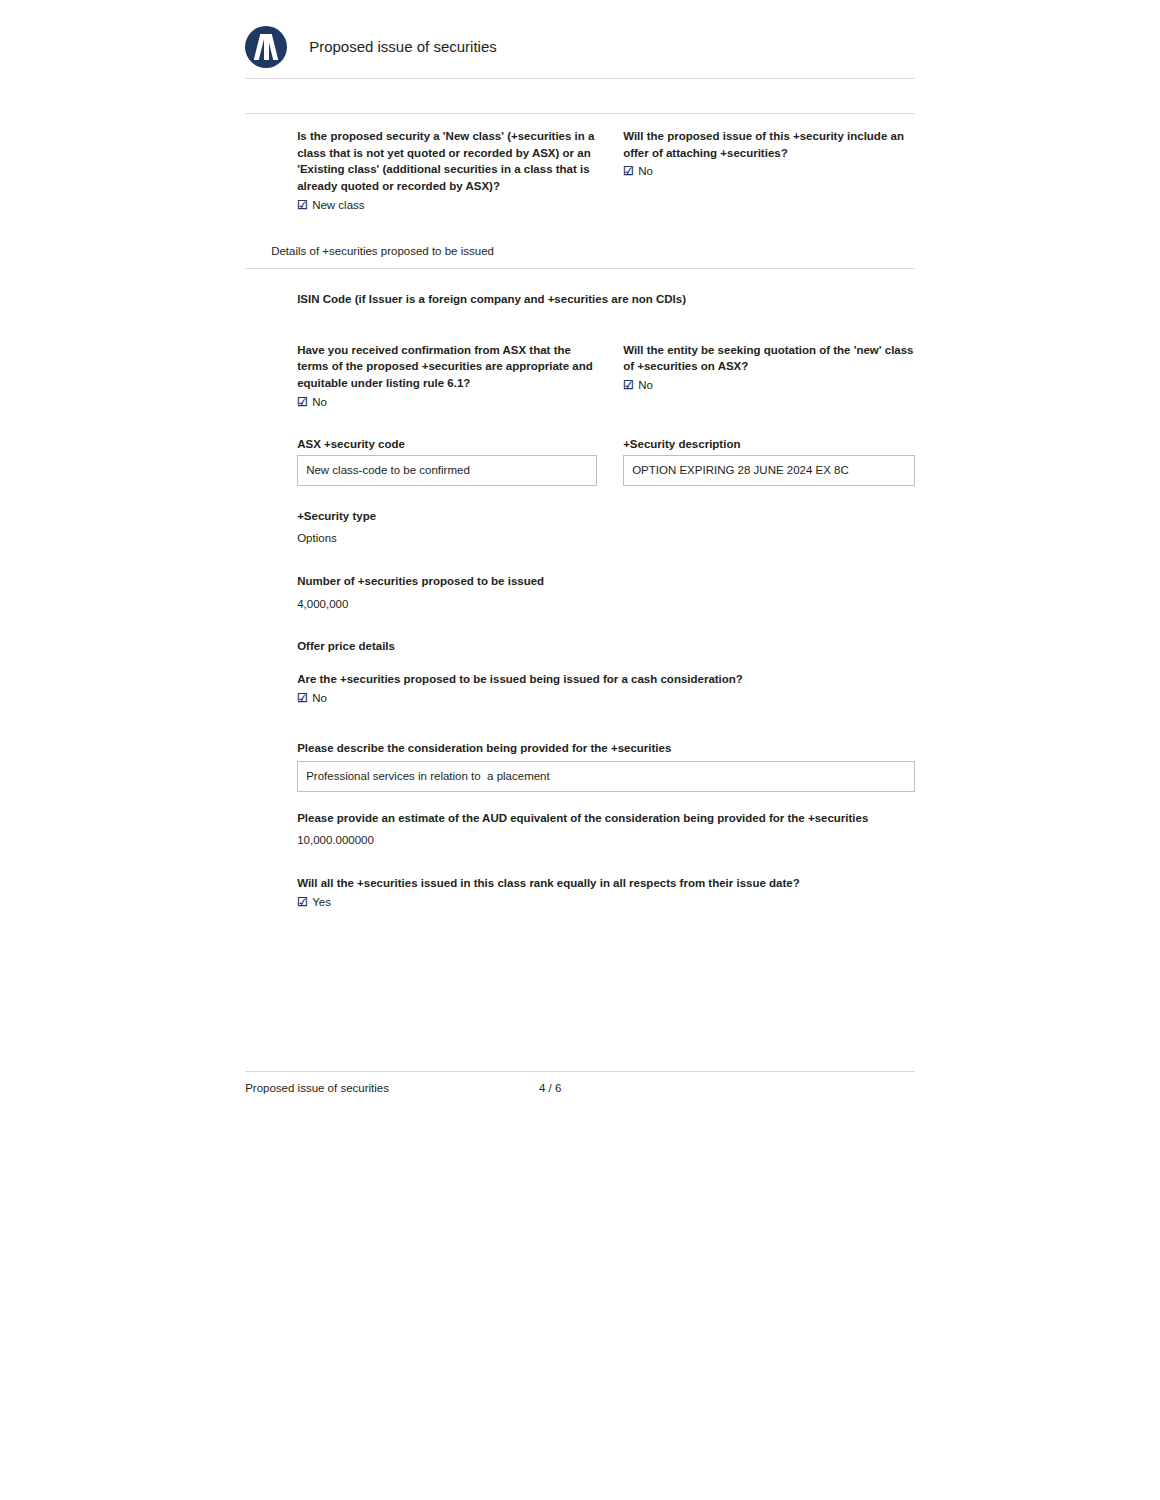Proposed issue of securities
Is the proposed security a 'New class' (+securities in a class that is not yet quoted or recorded by ASX) or an 'Existing class' (additional securities in a class that is already quoted or recorded by ASX)?
☑New class
Will the proposed issue of this +security include an offer of attaching +securities?
☑No
Details of +securities proposed to be issued
ISIN Code (if Issuer is a foreign company and +securities are non CDIs)
Have you received confirmation from ASX that the terms of the proposed +securities are appropriate and equitable under listing rule 6.1?
☑No
Will the entity be seeking quotation of the 'new' class of +securities on ASX?
☑No
ASX +security code
+Security description
New class-code to be confirmed
OPTION EXPIRING 28 JUNE 2024 EX 8C
+Security type
Options
Number of +securities proposed to be issued
4,000,000
Offer price details
Are the +securities proposed to be issued being issued for a cash consideration?
☑No
Please describe the consideration being provided for the +securities
Professional services in relation to a placement
Please provide an estimate of the AUD equivalent of the consideration being provided for the +securities
10,000.000000
Will all the +securities issued in this class rank equally in all respects from their issue date?
☑Yes
Proposed issue of securities
4 / 6